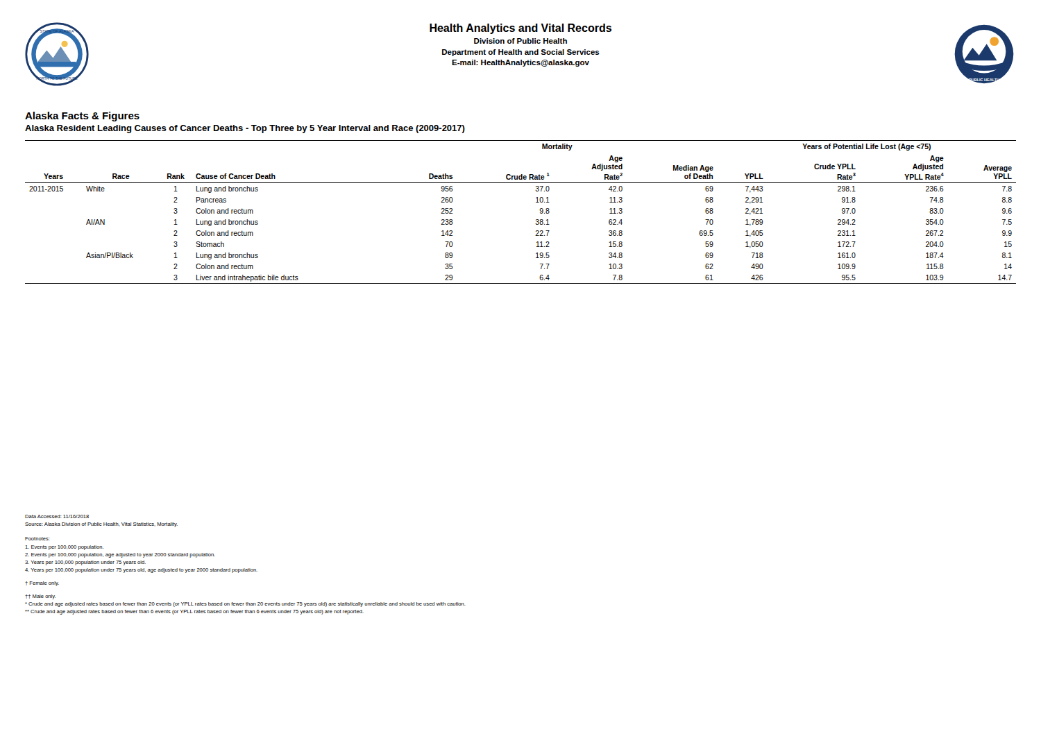STATE OF ALASKA NORTH TO THE FUTURE
PUBLIC HEALTH
Health Analytics and Vital Records
Division of Public Health
Department of Health and Social Services
E-mail: HealthAnalytics@alaska.gov
Alaska Facts & Figures
Alaska Resident Leading Causes of Cancer Deaths - Top Three by 5 Year Interval and Race (2009-2017)
| | Mortality | Years of Potential Life Lost (Age <75) |
| --- | --- | --- |
| Years | Race | Rank | Cause of Cancer Death | Deaths | Crude Rate 1 | Age Adjusted Rate 2 | Median Age of Death | YPLL | Crude YPLL Rate 3 | Age Adjusted YPLL Rate 4 | Average YPLL |
| 2011-2015 | White | 1 | Lung and bronchus | 956 | 37.0 | 42.0 | 69 | 7,443 | 298.1 | 236.6 | 7.8 |
| | | 2 | Pancreas | 260 | 10.1 | 11.3 | 68 | 2,291 | 91.8 | 74.8 | 8.8 |
| | | 3 | Colon and rectum | 252 | 9.8 | 11.3 | 68 | 2,421 | 97.0 | 83.0 | 9.6 |
| | AI/AN | 1 | Lung and bronchus | 238 | 38.1 | 62.4 | 70 | 1,789 | 294.2 | 354.0 | 7.5 |
| | | 2 | Colon and rectum | 142 | 22.7 | 36.8 | 69.5 | 1,405 | 231.1 | 267.2 | 9.9 |
| | | 3 | Stomach | 70 | 11.2 | 15.8 | 59 | 1,050 | 172.7 | 204.0 | 15 |
| | Asian/PI/Black | 1 | Lung and bronchus | 89 | 19.5 | 34.8 | 69 | 718 | 161.0 | 187.4 | 8.1 |
| | | 2 | Colon and rectum | 35 | 7.7 | 10.3 | 62 | 490 | 109.9 | 115.8 | 14 |
| | | 3 | Liver and intrahepatic bile ducts | 29 | 6.4 | 7.8 | 61 | 426 | 95.5 | 103.9 | 14.7 |
Data Accessed: 11/16/2018
Source: Alaska Division of Public Health, Vital Statistics, Mortality.
Footnotes:
1. Events per 100,000 population.
2. Events per 100,000 population, age adjusted to year 2000 standard population.
3. Years per 100,000 population under 75 years old.
4. Years per 100,000 population under 75 years old, age adjusted to year 2000 standard population.
† Female only.
†† Male only.
* Crude and age adjusted rates based on fewer than 20 events (or YPLL rates based on fewer than 20 events under 75 years old) are statistically unreliable and should be used with caution.
** Crude and age adjusted rates based on fewer than 6 events (or YPLL rates based on fewer than 6 events under 75 years old) are not reported.